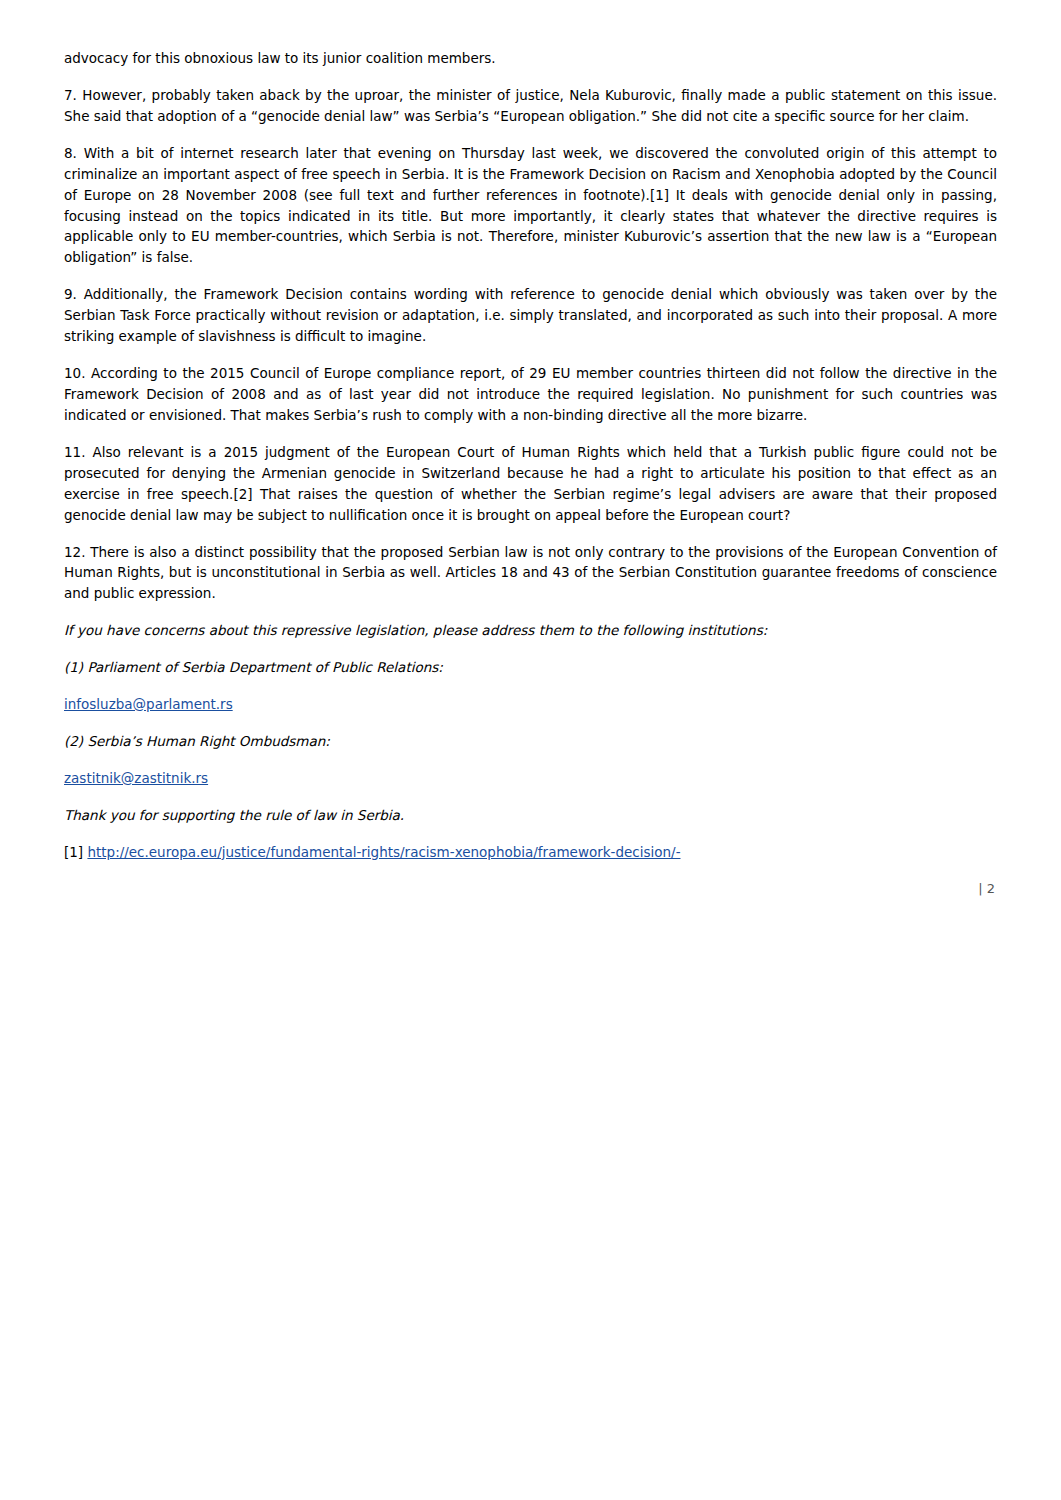advocacy for this obnoxious law to its junior coalition members.
7. However, probably taken aback by the uproar, the minister of justice, Nela Kuburovic, finally made a public statement on this issue. She said that adoption of a “genocide denial law” was Serbia’s “European obligation.” She did not cite a specific source for her claim.
8. With a bit of internet research later that evening on Thursday last week, we discovered the convoluted origin of this attempt to criminalize an important aspect of free speech in Serbia. It is the Framework Decision on Racism and Xenophobia adopted by the Council of Europe on 28 November 2008 (see full text and further references in footnote).[1] It deals with genocide denial only in passing, focusing instead on the topics indicated in its title. But more importantly, it clearly states that whatever the directive requires is applicable only to EU member-countries, which Serbia is not. Therefore, minister Kuburovic’s assertion that the new law is a “European obligation” is false.
9. Additionally, the Framework Decision contains wording with reference to genocide denial which obviously was taken over by the Serbian Task Force practically without revision or adaptation, i.e. simply translated, and incorporated as such into their proposal. A more striking example of slavishness is difficult to imagine.
10. According to the 2015 Council of Europe compliance report, of 29 EU member countries thirteen did not follow the directive in the Framework Decision of 2008 and as of last year did not introduce the required legislation. No punishment for such countries was indicated or envisioned. That makes Serbia’s rush to comply with a non-binding directive all the more bizarre.
11. Also relevant is a 2015 judgment of the European Court of Human Rights which held that a Turkish public figure could not be prosecuted for denying the Armenian genocide in Switzerland because he had a right to articulate his position to that effect as an exercise in free speech.[2] That raises the question of whether the Serbian regime’s legal advisers are aware that their proposed genocide denial law may be subject to nullification once it is brought on appeal before the European court?
12. There is also a distinct possibility that the proposed Serbian law is not only contrary to the provisions of the European Convention of Human Rights, but is unconstitutional in Serbia as well. Articles 18 and 43 of the Serbian Constitution guarantee freedoms of conscience and public expression.
If you have concerns about this repressive legislation, please address them to the following institutions:
(1) Parliament of Serbia Department of Public Relations:
infosluzba@parlament.rs
(2) Serbia’s Human Right Ombudsman:
zastitnik@zastitnik.rs
Thank you for supporting the rule of law in Serbia.
[1] http://ec.europa.eu/justice/fundamental-rights/racism-xenophobia/framework-decision/-
| 2